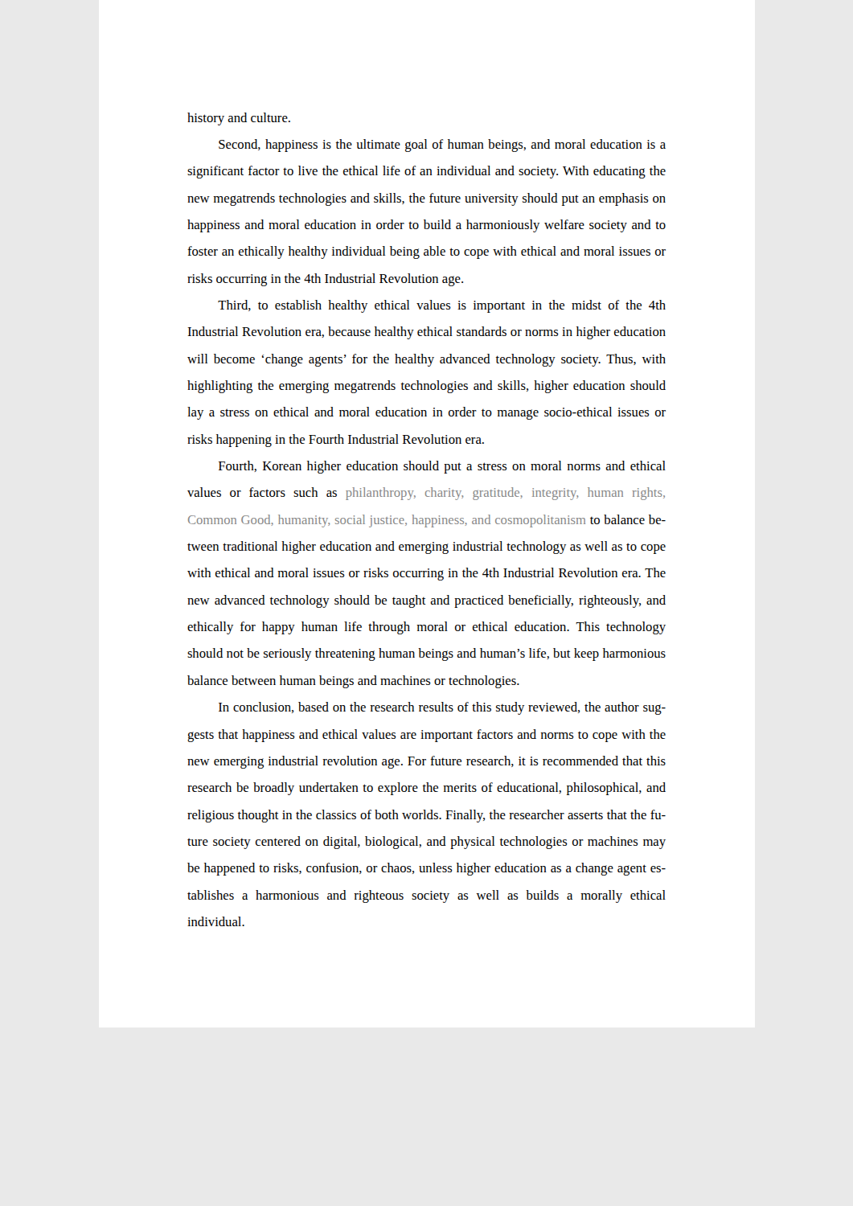history and culture.
Second, happiness is the ultimate goal of human beings, and moral education is a significant factor to live the ethical life of an individual and society. With educating the new megatrends technologies and skills, the future university should put an emphasis on happiness and moral education in order to build a harmoniously welfare society and to foster an ethically healthy individual being able to cope with ethical and moral issues or risks occurring in the 4th Industrial Revolution age.
Third, to establish healthy ethical values is important in the midst of the 4th Industrial Revolution era, because healthy ethical standards or norms in higher education will become ‘change agents’ for the healthy advanced technology society. Thus, with highlighting the emerging megatrends technologies and skills, higher education should lay a stress on ethical and moral education in order to manage socio-ethical issues or risks happening in the Fourth Industrial Revolution era.
Fourth, Korean higher education should put a stress on moral norms and ethical values or factors such as philanthropy, charity, gratitude, integrity, human rights, Common Good, humanity, social justice, happiness, and cosmopolitanism to balance between traditional higher education and emerging industrial technology as well as to cope with ethical and moral issues or risks occurring in the 4th Industrial Revolution era. The new advanced technology should be taught and practiced beneficially, righteously, and ethically for happy human life through moral or ethical education. This technology should not be seriously threatening human beings and human’s life, but keep harmonious balance between human beings and machines or technologies.
In conclusion, based on the research results of this study reviewed, the author suggests that happiness and ethical values are important factors and norms to cope with the new emerging industrial revolution age. For future research, it is recommended that this research be broadly undertaken to explore the merits of educational, philosophical, and religious thought in the classics of both worlds. Finally, the researcher asserts that the future society centered on digital, biological, and physical technologies or machines may be happened to risks, confusion, or chaos, unless higher education as a change agent establishes a harmonious and righteous society as well as builds a morally ethical individual.